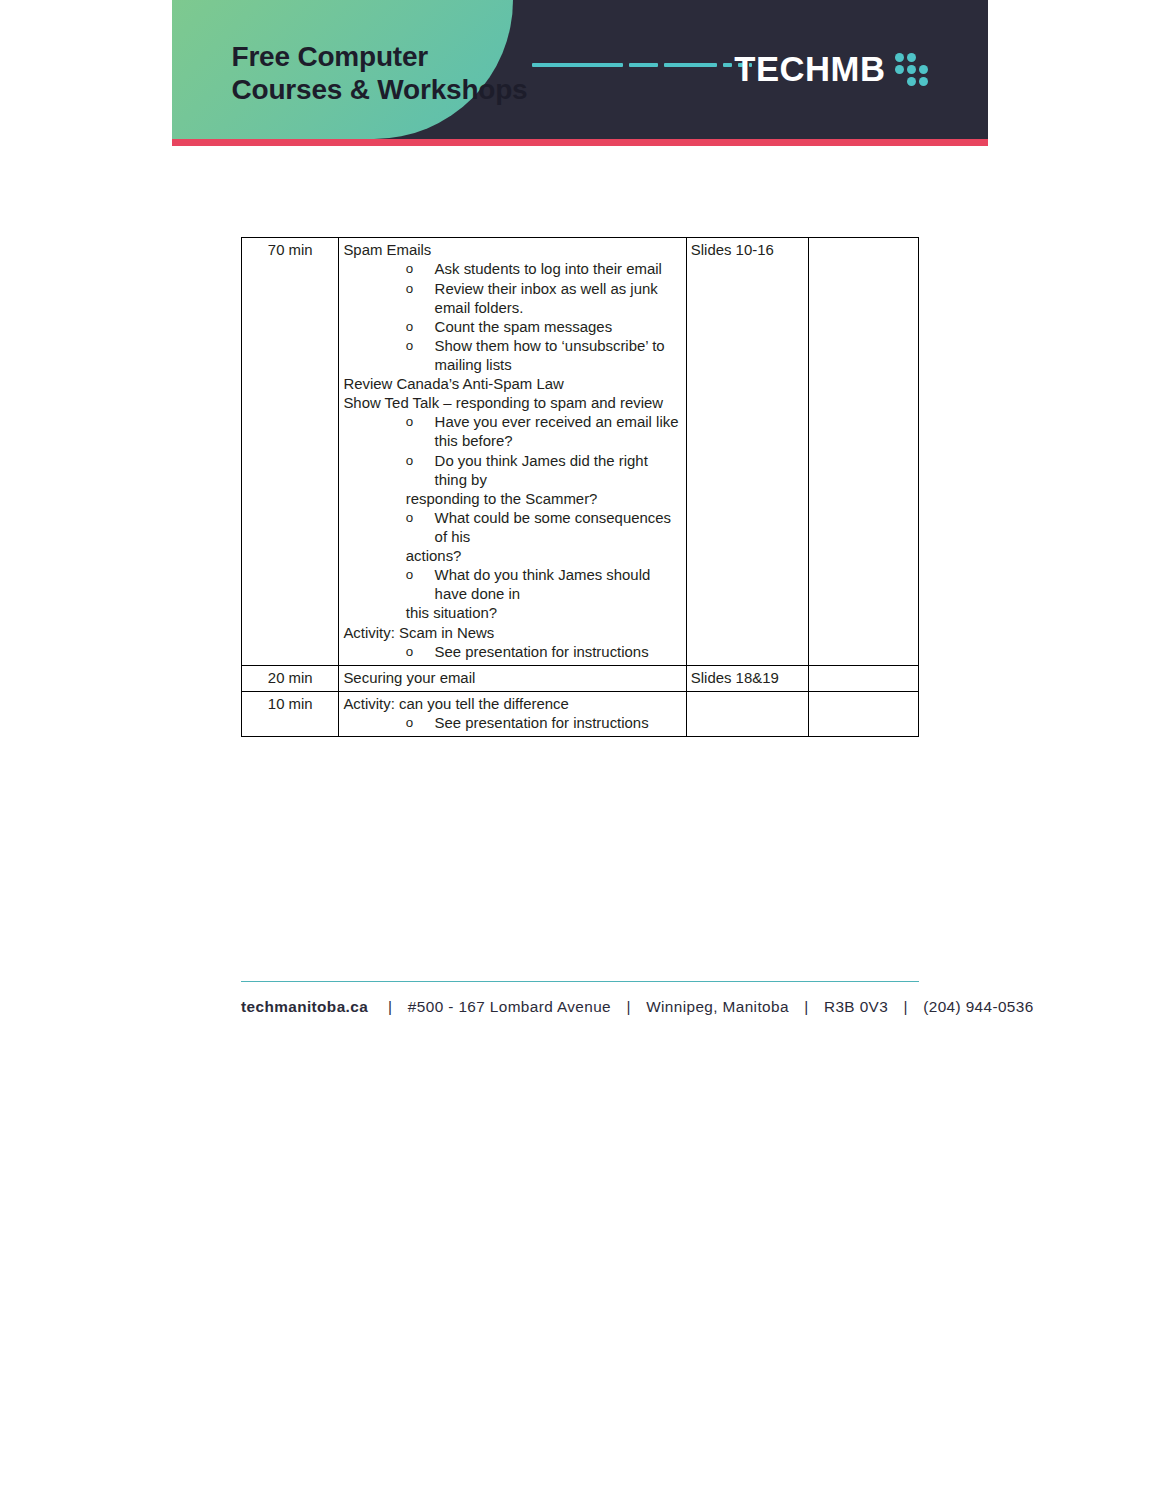Free Computer
Courses & Workshops
TECHMB
| 70 min | Spam Emails Ask students to log into their email Review their inbox as well as junk email folders. Count the spam messages Show them how to ‘unsubscribe’ to mailing lists Review Canada’s Anti-Spam Law Show Ted Talk – responding to spam and review Have you ever received an email like this before? Do you think James did the right thing by responding to the Scammer? What could be some consequences of his actions? What do you think James should have done in this situation? Activity: Scam in News See presentation for instructions | Slides 10-16 | |
| 20 min | Securing your email | Slides 18&19 | |
| 10 min | Activity: can you tell the difference See presentation for instructions | | |
techmanitoba.ca |#500 - 167 Lombard Avenue|Winnipeg, Manitoba|R3B 0V3|(204) 944-0536